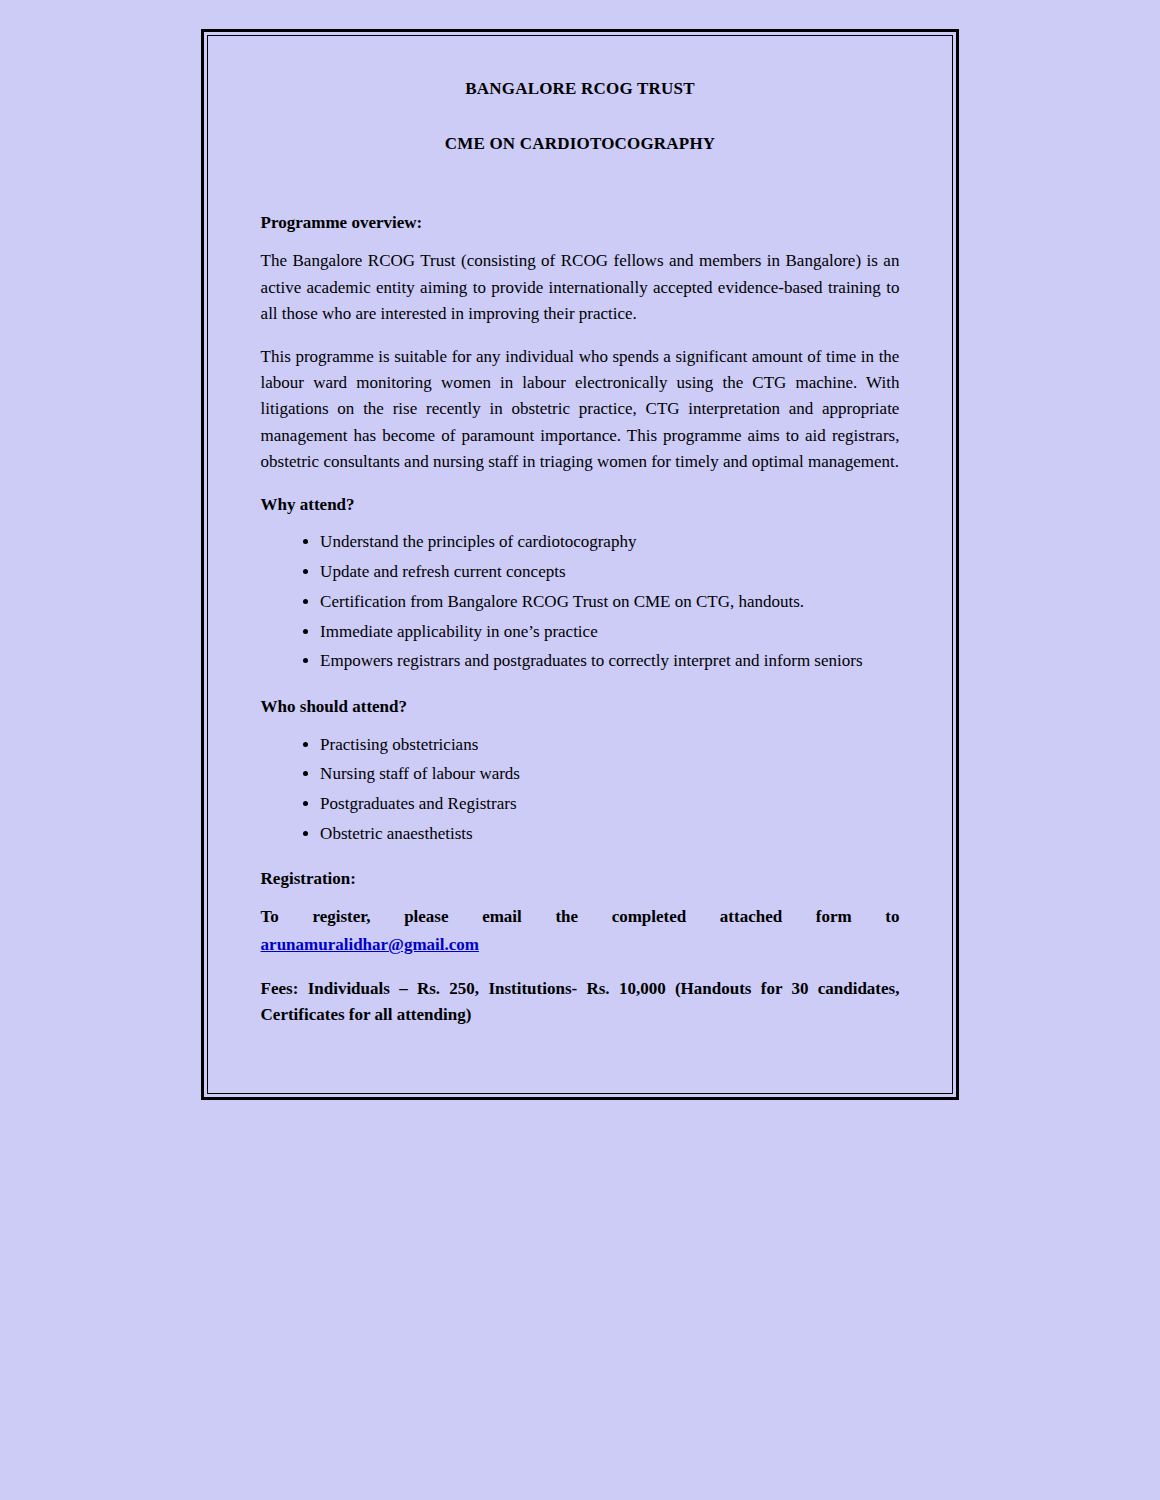BANGALORE RCOG TRUST
CME ON CARDIOTOCOGRAPHY
Programme overview:
The Bangalore RCOG Trust (consisting of RCOG fellows and members in Bangalore) is an active academic entity aiming to provide internationally accepted evidence-based training to all those who are interested in improving their practice.
This programme is suitable for any individual who spends a significant amount of time in the labour ward monitoring women in labour electronically using the CTG machine. With litigations on the rise recently in obstetric practice, CTG interpretation and appropriate management has become of paramount importance. This programme aims to aid registrars, obstetric consultants and nursing staff in triaging women for timely and optimal management.
Why attend?
Understand the principles of cardiotocography
Update and refresh current concepts
Certification from Bangalore RCOG Trust on CME on CTG, handouts.
Immediate applicability in one’s practice
Empowers registrars and postgraduates to correctly interpret and inform seniors
Who should attend?
Practising obstetricians
Nursing staff of labour wards
Postgraduates and Registrars
Obstetric anaesthetists
Registration:
To register, please email the completed attached form to
arunamuralidhar@gmail.com
Fees: Individuals – Rs. 250, Institutions- Rs. 10,000 (Handouts for 30 candidates, Certificates for all attending)